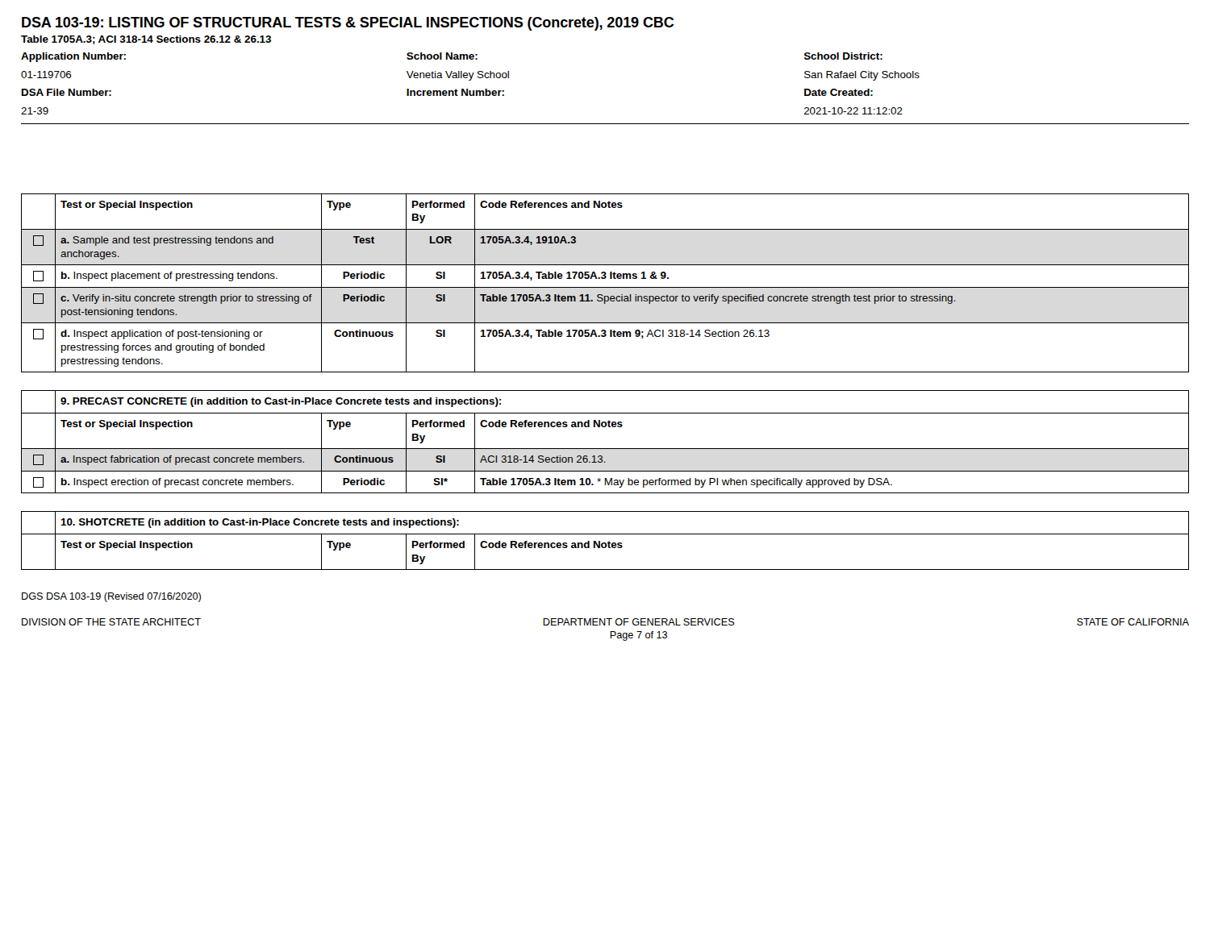DSA 103-19: LISTING OF STRUCTURAL TESTS & SPECIAL INSPECTIONS (Concrete), 2019 CBC
Table 1705A.3; ACI 318-14 Sections 26.12 & 26.13
| Application Number: | School Name: | School District: |
| 01-119706 | Venetia Valley School | San Rafael City Schools |
| DSA File Number: | Increment Number: | Date Created: |
| 21-39 | | 2021-10-22 11:12:02 |
| | Test or Special Inspection | Type | Performed By | Code References and Notes |
| --- | --- | --- | --- | --- |
| | a. Sample and test prestressing tendons and anchorages. | Test | LOR | 1705A.3.4, 1910A.3 |
| | b. Inspect placement of prestressing tendons. | Periodic | SI | 1705A.3.4, Table 1705A.3 Items 1 & 9. |
| | c. Verify in-situ concrete strength prior to stressing of post-tensioning tendons. | Periodic | SI | Table 1705A.3 Item 11. Special inspector to verify specified concrete strength test prior to stressing. |
| | d. Inspect application of post-tensioning or prestressing forces and grouting of bonded prestressing tendons. | Continuous | SI | 1705A.3.4, Table 1705A.3 Item 9; ACI 318-14 Section 26.13 |
| | 9. PRECAST CONCRETE (in addition to Cast-in-Place Concrete tests and inspections): |
| | Test or Special Inspection | Type | Performed By | Code References and Notes |
| | a. Inspect fabrication of precast concrete members. | Continuous | SI | ACI 318-14 Section 26.13. |
| | b. Inspect erection of precast concrete members. | Periodic | SI* | Table 1705A.3 Item 10. * May be performed by PI when specifically approved by DSA. |
| | 10. SHOTCRETE (in addition to Cast-in-Place Concrete tests and inspections): |
| | Test or Special Inspection | Type | Performed By | Code References and Notes |
DGS DSA 103-19 (Revised 07/16/2020)
DIVISION OF THE STATE ARCHITECT
DEPARTMENT OF GENERAL SERVICES
Page 7 of 13
STATE OF CALIFORNIA